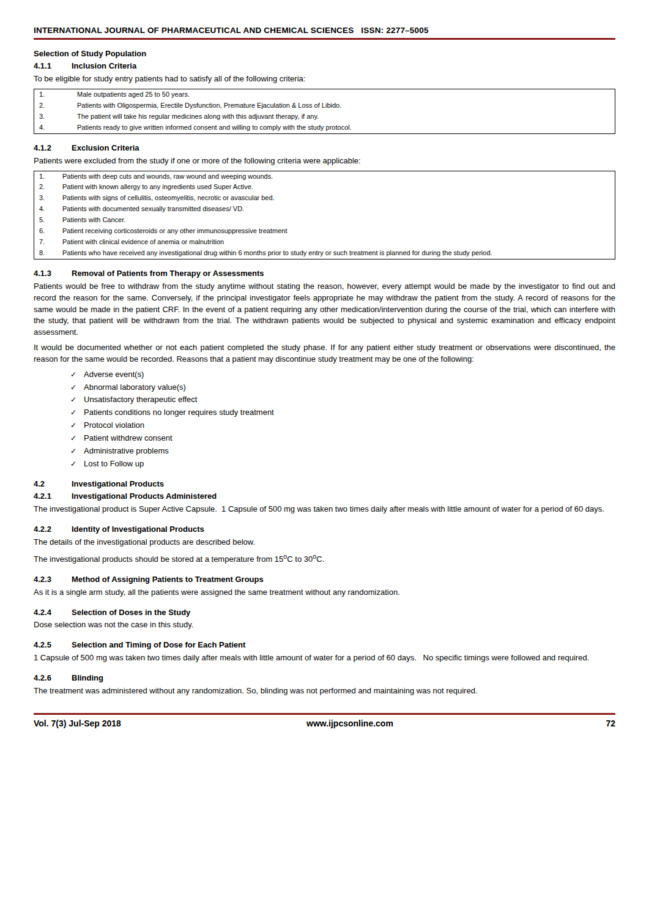INTERNATIONAL JOURNAL OF PHARMACEUTICAL AND CHEMICAL SCIENCES ISSN: 2277–5005
Selection of Study Population
4.1.1 Inclusion Criteria
To be eligible for study entry patients had to satisfy all of the following criteria:
| 1. | Male outpatients aged 25 to 50 years. |
| 2. | Patients with Oligospermia, Erectile Dysfunction, Premature Ejaculation & Loss of Libido. |
| 3. | The patient will take his regular medicines along with this adjuvant therapy, if any. |
| 4. | Patients ready to give written informed consent and willing to comply with the study protocol. |
4.1.2 Exclusion Criteria
Patients were excluded from the study if one or more of the following criteria were applicable:
| 1. | Patients with deep cuts and wounds, raw wound and weeping wounds. |
| 2. | Patient with known allergy to any ingredients used Super Active. |
| 3. | Patients with signs of cellulitis, osteomyelitis, necrotic or avascular bed. |
| 4. | Patients with documented sexually transmitted diseases/ VD. |
| 5. | Patients with Cancer. |
| 6. | Patient receiving corticosteroids or any other immunosuppressive treatment |
| 7. | Patient with clinical evidence of anemia or malnutrition |
| 8. | Patients who have received any investigational drug within 6 months prior to study entry or such treatment is planned for during the study period. |
4.1.3 Removal of Patients from Therapy or Assessments
Patients would be free to withdraw from the study anytime without stating the reason, however, every attempt would be made by the investigator to find out and record the reason for the same. Conversely, if the principal investigator feels appropriate he may withdraw the patient from the study. A record of reasons for the same would be made in the patient CRF. In the event of a patient requiring any other medication/intervention during the course of the trial, which can interfere with the study, that patient will be withdrawn from the trial. The withdrawn patients would be subjected to physical and systemic examination and efficacy endpoint assessment.
It would be documented whether or not each patient completed the study phase. If for any patient either study treatment or observations were discontinued, the reason for the same would be recorded. Reasons that a patient may discontinue study treatment may be one of the following:
Adverse event(s)
Abnormal laboratory value(s)
Unsatisfactory therapeutic effect
Patients conditions no longer requires study treatment
Protocol violation
Patient withdrew consent
Administrative problems
Lost to Follow up
4.2 Investigational Products
4.2.1 Investigational Products Administered
The investigational product is Super Active Capsule. 1 Capsule of 500 mg was taken two times daily after meals with little amount of water for a period of 60 days.
4.2.2 Identity of Investigational Products
The details of the investigational products are described below.
The investigational products should be stored at a temperature from 15oC to 30oC.
4.2.3 Method of Assigning Patients to Treatment Groups
As it is a single arm study, all the patients were assigned the same treatment without any randomization.
4.2.4 Selection of Doses in the Study
Dose selection was not the case in this study.
4.2.5 Selection and Timing of Dose for Each Patient
1 Capsule of 500 mg was taken two times daily after meals with little amount of water for a period of 60 days. No specific timings were followed and required.
4.2.6 Blinding
The treatment was administered without any randomization. So, blinding was not performed and maintaining was not required.
Vol. 7(3) Jul-Sep 2018
www.ijpcsonline.com
72